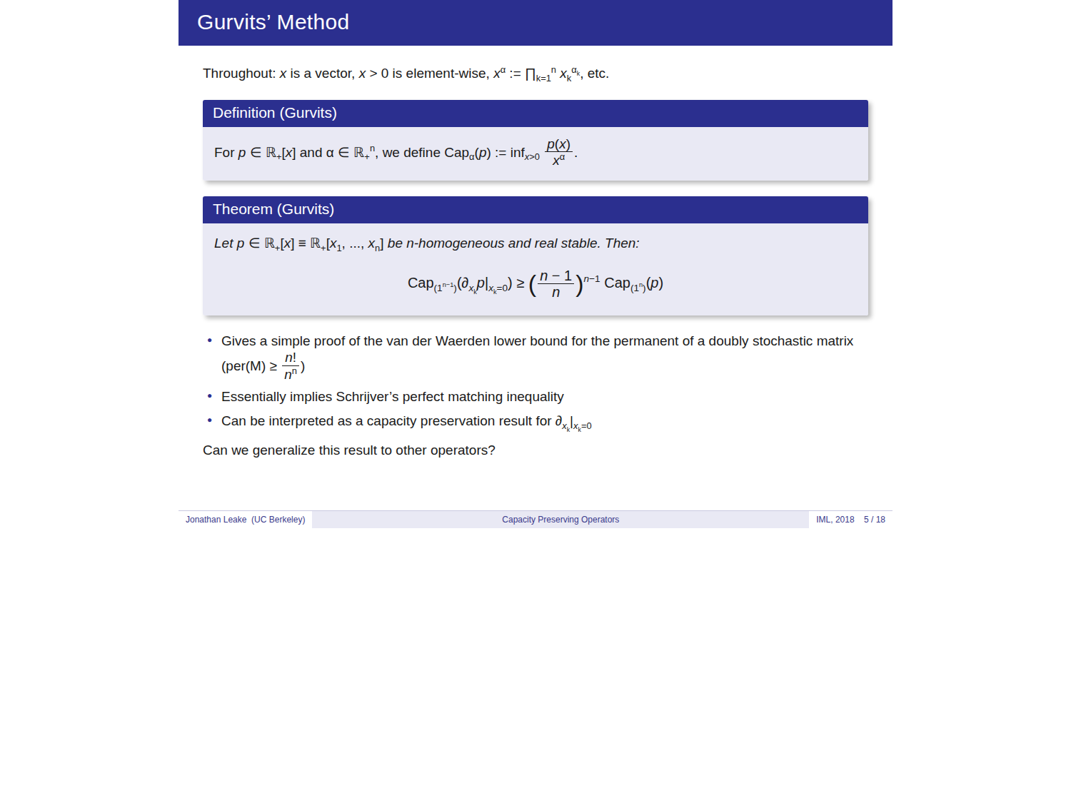Gurvits’ Method
Throughout: x is a vector, x > 0 is element-wise, xα := ∏k=1n xkαk, etc.
Definition (Gurvits)
For p ∈ ℝ+[x] and α ∈ ℝ+n, we define Capα(p) := infx>0 p(x) xα.
Theorem (Gurvits)
Let p ∈ ℝ+[x] ≡ ℝ+[x1, ..., xn] be n-homogeneous and real stable. Then:
Cap(1n−1)(∂xkp|xk=0) ≥ (n − 1 n)n−1 Cap(1n)(p)
Gives a simple proof of the van der Waerden lower bound for the permanent of a doubly stochastic matrix (per(M) ≥ n!nn)
Essentially implies Schrijver’s perfect matching inequality
Can be interpreted as a capacity preservation result for ∂xk|xk=0
Can we generalize this result to other operators?
Jonathan Leake (UC Berkeley)
Capacity Preserving Operators
IML, 2018 5 / 18